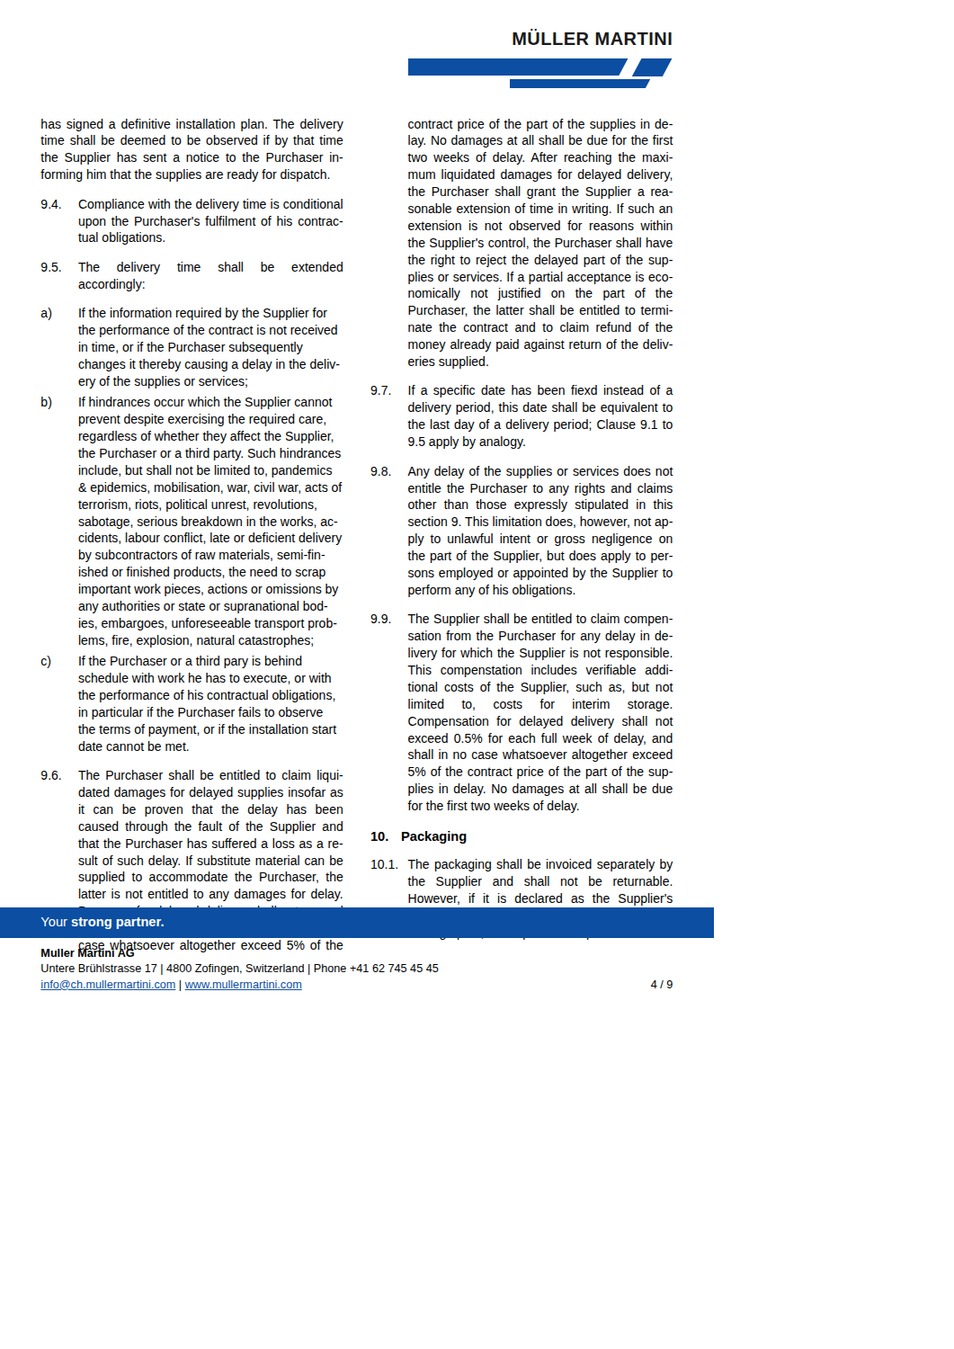MÜLLER MARTINI
has signed a definitive installation plan. The delivery time shall be deemed to be observed if by that time the Supplier has sent a notice to the Purchaser informing him that the supplies are ready for dispatch.
9.4. Compliance with the delivery time is conditional upon the Purchaser's fulfilment of his contractual obligations.
9.5. The delivery time shall be extended accordingly:
a) If the information required by the Supplier for the performance of the contract is not received in time, or if the Purchaser subsequently changes it thereby causing a delay in the delivery of the supplies or services;
b) If hindrances occur which the Supplier cannot prevent despite exercising the required care, regardless of whether they affect the Supplier, the Purchaser or a third party. Such hindrances include, but shall not be limited to, pandemics & epidemics, mobilisation, war, civil war, acts of terrorism, riots, political unrest, revolutions, sabotage, serious breakdown in the works, accidents, labour conflict, late or deficient delivery by subcontractors of raw materials, semi-finished or finished products, the need to scrap important work pieces, actions or omissions by any authorities or state or supranational bodies, embargoes, unforeseeable transport problems, fire, explosion, natural catastrophes;
c) If the Purchaser or a third pary is behind schedule with work he has to execute, or with the performance of his contractual obligations, in particular if the Purchaser fails to observe the terms of payment, or if the installation start date cannot be met.
9.6. The Purchaser shall be entitled to claim liquidated damages for delayed supplies insofar as it can be proven that the delay has been caused through the fault of the Supplier and that the Purchaser has suffered a loss as a result of such delay. If substitute material can be supplied to accommodate the Purchaser, the latter is not entitled to any damages for delay. Damages for delayed delivery shall not exceed 0.5% for each full week of delay, and shall in no case whatsoever altogether exceed 5% of the contract price of the part of the supplies in delay. No damages at all shall be due for the first two weeks of delay. After reaching the maximum liquidated damages for delayed delivery, the Purchaser shall grant the Supplier a reasonable extension of time in writing. If such an extension is not observed for reasons within the Supplier's control, the Purchaser shall have the right to reject the delayed part of the supplies or services. If a partial acceptance is economically not justified on the part of the Purchaser, the latter shall be entitled to terminate the contract and to claim refund of the money already paid against return of the deliveries supplied.
9.7. If a specific date has been fiexd instead of a delivery period, this date shall be equivalent to the last day of a delivery period; Clause 9.1 to 9.5 apply by analogy.
9.8. Any delay of the supplies or services does not entitle the Purchaser to any rights and claims other than those expressly stipulated in this section 9. This limitation does, however, not apply to unlawful intent or gross negligence on the part of the Supplier, but does apply to persons employed or appointed by the Supplier to perform any of his obligations.
9.9. The Supplier shall be entitled to claim compensation from the Purchaser for any delay in delivery for which the Supplier is not responsible. This compenstation includes verifiable additional costs of the Supplier, such as, but not limited to, costs for interim storage. Compensation for delayed delivery shall not exceed 0.5% for each full week of delay, and shall in no case whatsoever altogether exceed 5% of the contract price of the part of the supplies in delay. No damages at all shall be due for the first two weeks of delay.
10. Packaging
10.1. The packaging shall be invoiced separately by the Supplier and shall not be returnable. However, if it is declared as the Supplier's property, it shall be returned by the Purchaser, carriage paid, to the place of dispatch.
Your strong partner.
Muller Martini AG
Untere Brühlstrasse 17 | 4800 Zofingen, Switzerland | Phone +41 62 745 45 45
info@ch.mullermartini.com | www.mullermartini.com
4 / 9